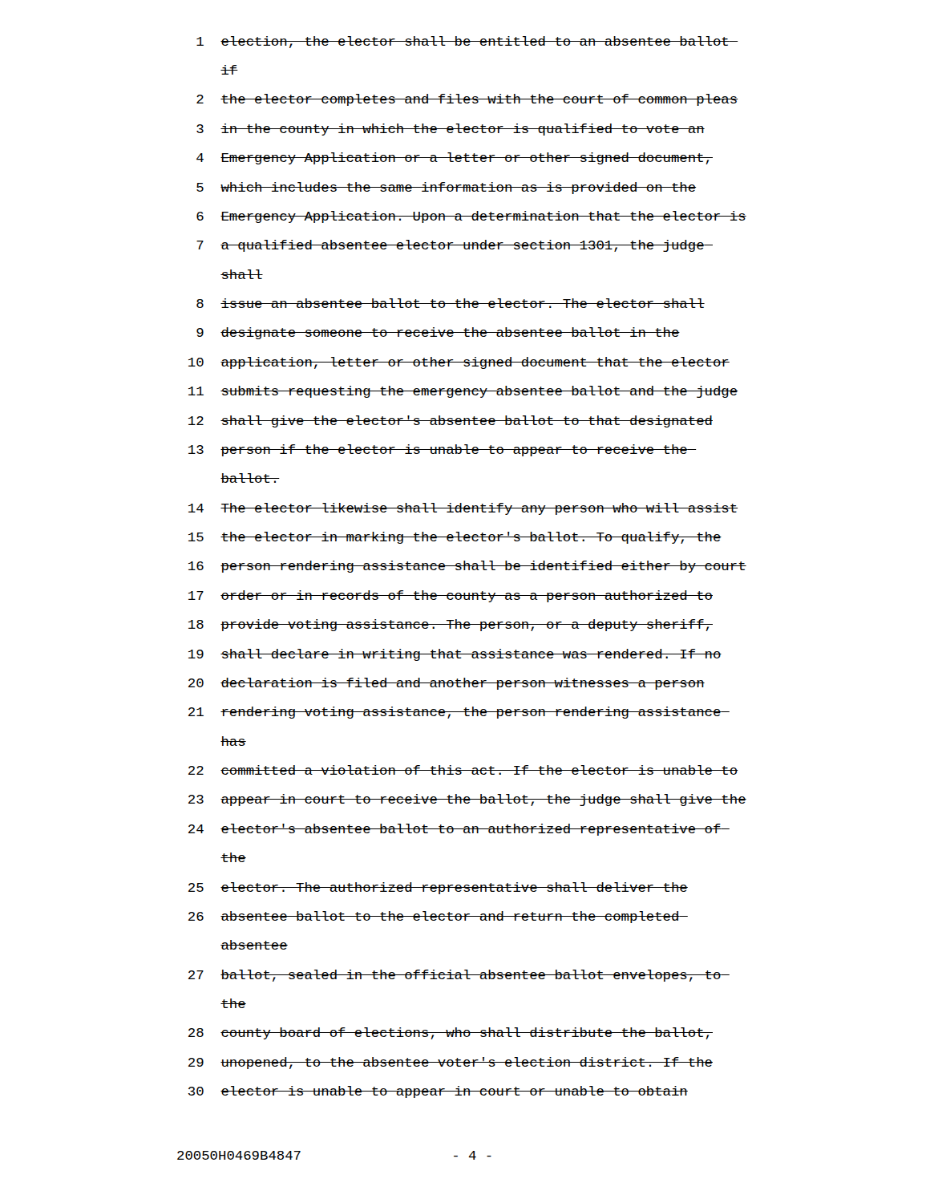election, the elector shall be entitled to an absentee ballot if
the elector completes and files with the court of common pleas
in the county in which the elector is qualified to vote an
Emergency Application or a letter or other signed document,
which includes the same information as is provided on the
Emergency Application. Upon a determination that the elector is
a qualified absentee elector under section 1301, the judge shall
issue an absentee ballot to the elector. The elector shall
designate someone to receive the absentee ballot in the
application, letter or other signed document that the elector
submits requesting the emergency absentee ballot and the judge
shall give the elector's absentee ballot to that designated
person if the elector is unable to appear to receive the ballot.
The elector likewise shall identify any person who will assist
the elector in marking the elector's ballot. To qualify, the
person rendering assistance shall be identified either by court
order or in records of the county as a person authorized to
provide voting assistance. The person, or a deputy sheriff,
shall declare in writing that assistance was rendered. If no
declaration is filed and another person witnesses a person
rendering voting assistance, the person rendering assistance has
committed a violation of this act. If the elector is unable to
appear in court to receive the ballot, the judge shall give the
elector's absentee ballot to an authorized representative of the
elector. The authorized representative shall deliver the
absentee ballot to the elector and return the completed absentee
ballot, sealed in the official absentee ballot envelopes, to the
county board of elections, who shall distribute the ballot,
unopened, to the absentee voter's election district. If the
elector is unable to appear in court or unable to obtain
20050H0469B4847 - 4 -